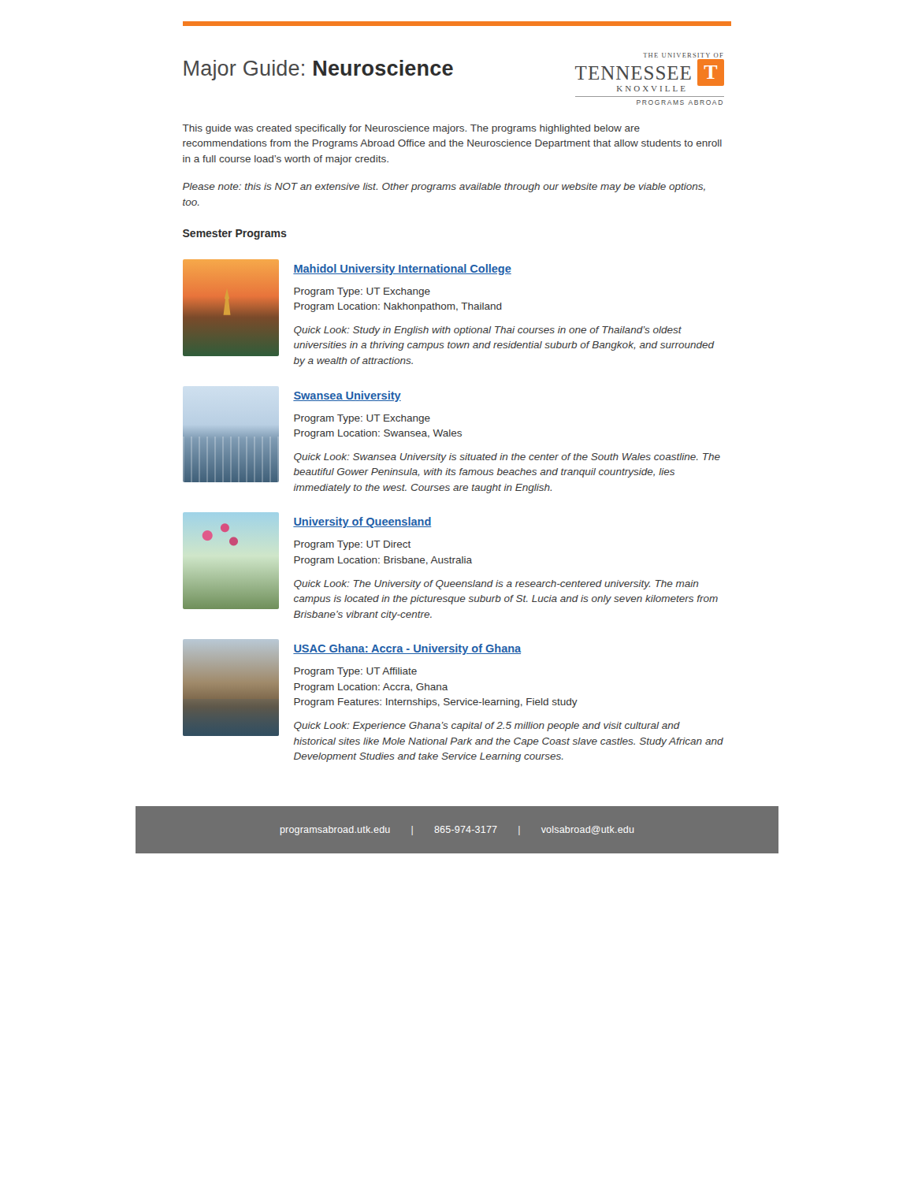Major Guide: Neuroscience
THE UNIVERSITY OF TENNESSEE T KNOXVILLE
PROGRAMS ABROAD
This guide was created specifically for Neuroscience majors. The programs highlighted below are recommendations from the Programs Abroad Office and the Neuroscience Department that allow students to enroll in a full course load’s worth of major credits.
Please note: this is NOT an extensive list. Other programs available through our website may be viable options, too.
Semester Programs
Mahidol University International College
Program Type: UT Exchange
Program Location: Nakhonpathom, Thailand
Quick Look: Study in English with optional Thai courses in one of Thailand’s oldest universities in a thriving campus town and residential suburb of Bangkok, and surrounded by a wealth of attractions.
Swansea University
Program Type: UT Exchange
Program Location: Swansea, Wales
Quick Look: Swansea University is situated in the center of the South Wales coastline. The beautiful Gower Peninsula, with its famous beaches and tranquil countryside, lies immediately to the west. Courses are taught in English.
University of Queensland
Program Type: UT Direct
Program Location: Brisbane, Australia
Quick Look: The University of Queensland is a research-centered university. The main campus is located in the picturesque suburb of St. Lucia and is only seven kilometers from Brisbane’s vibrant city-centre.
USAC Ghana: Accra - University of Ghana
Program Type: UT Affiliate
Program Location: Accra, Ghana
Program Features: Internships, Service-learning, Field study
Quick Look: Experience Ghana’s capital of 2.5 million people and visit cultural and historical sites like Mole National Park and the Cape Coast slave castles. Study African and Development Studies and take Service Learning courses.
programsabroad.utk.edu | 865-974-3177 | volsabroad@utk.edu